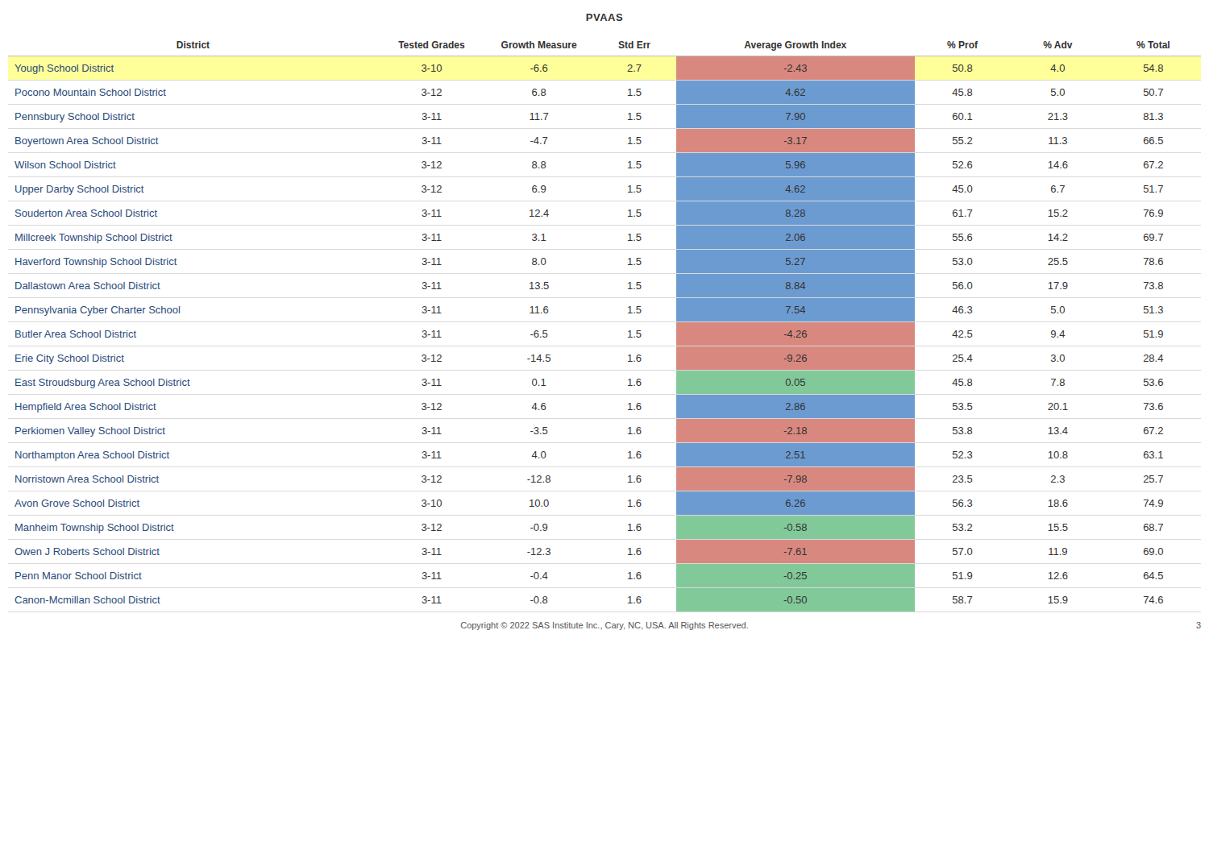PVAAS
| District | Tested Grades | Growth Measure | Std Err | Average Growth Index | % Prof | % Adv | % Total |
| --- | --- | --- | --- | --- | --- | --- | --- |
| Yough School District | 3-10 | -6.6 | 2.7 | -2.43 | 50.8 | 4.0 | 54.8 |
| Pocono Mountain School District | 3-12 | 6.8 | 1.5 | 4.62 | 45.8 | 5.0 | 50.7 |
| Pennsbury School District | 3-11 | 11.7 | 1.5 | 7.90 | 60.1 | 21.3 | 81.3 |
| Boyertown Area School District | 3-11 | -4.7 | 1.5 | -3.17 | 55.2 | 11.3 | 66.5 |
| Wilson School District | 3-12 | 8.8 | 1.5 | 5.96 | 52.6 | 14.6 | 67.2 |
| Upper Darby School District | 3-12 | 6.9 | 1.5 | 4.62 | 45.0 | 6.7 | 51.7 |
| Souderton Area School District | 3-11 | 12.4 | 1.5 | 8.28 | 61.7 | 15.2 | 76.9 |
| Millcreek Township School District | 3-11 | 3.1 | 1.5 | 2.06 | 55.6 | 14.2 | 69.7 |
| Haverford Township School District | 3-11 | 8.0 | 1.5 | 5.27 | 53.0 | 25.5 | 78.6 |
| Dallastown Area School District | 3-11 | 13.5 | 1.5 | 8.84 | 56.0 | 17.9 | 73.8 |
| Pennsylvania Cyber Charter School | 3-11 | 11.6 | 1.5 | 7.54 | 46.3 | 5.0 | 51.3 |
| Butler Area School District | 3-11 | -6.5 | 1.5 | -4.26 | 42.5 | 9.4 | 51.9 |
| Erie City School District | 3-12 | -14.5 | 1.6 | -9.26 | 25.4 | 3.0 | 28.4 |
| East Stroudsburg Area School District | 3-11 | 0.1 | 1.6 | 0.05 | 45.8 | 7.8 | 53.6 |
| Hempfield Area School District | 3-12 | 4.6 | 1.6 | 2.86 | 53.5 | 20.1 | 73.6 |
| Perkiomen Valley School District | 3-11 | -3.5 | 1.6 | -2.18 | 53.8 | 13.4 | 67.2 |
| Northampton Area School District | 3-11 | 4.0 | 1.6 | 2.51 | 52.3 | 10.8 | 63.1 |
| Norristown Area School District | 3-12 | -12.8 | 1.6 | -7.98 | 23.5 | 2.3 | 25.7 |
| Avon Grove School District | 3-10 | 10.0 | 1.6 | 6.26 | 56.3 | 18.6 | 74.9 |
| Manheim Township School District | 3-12 | -0.9 | 1.6 | -0.58 | 53.2 | 15.5 | 68.7 |
| Owen J Roberts School District | 3-11 | -12.3 | 1.6 | -7.61 | 57.0 | 11.9 | 69.0 |
| Penn Manor School District | 3-11 | -0.4 | 1.6 | -0.25 | 51.9 | 12.6 | 64.5 |
| Canon-Mcmillan School District | 3-11 | -0.8 | 1.6 | -0.50 | 58.7 | 15.9 | 74.6 |
Copyright © 2022 SAS Institute Inc., Cary, NC, USA. All Rights Reserved. 3